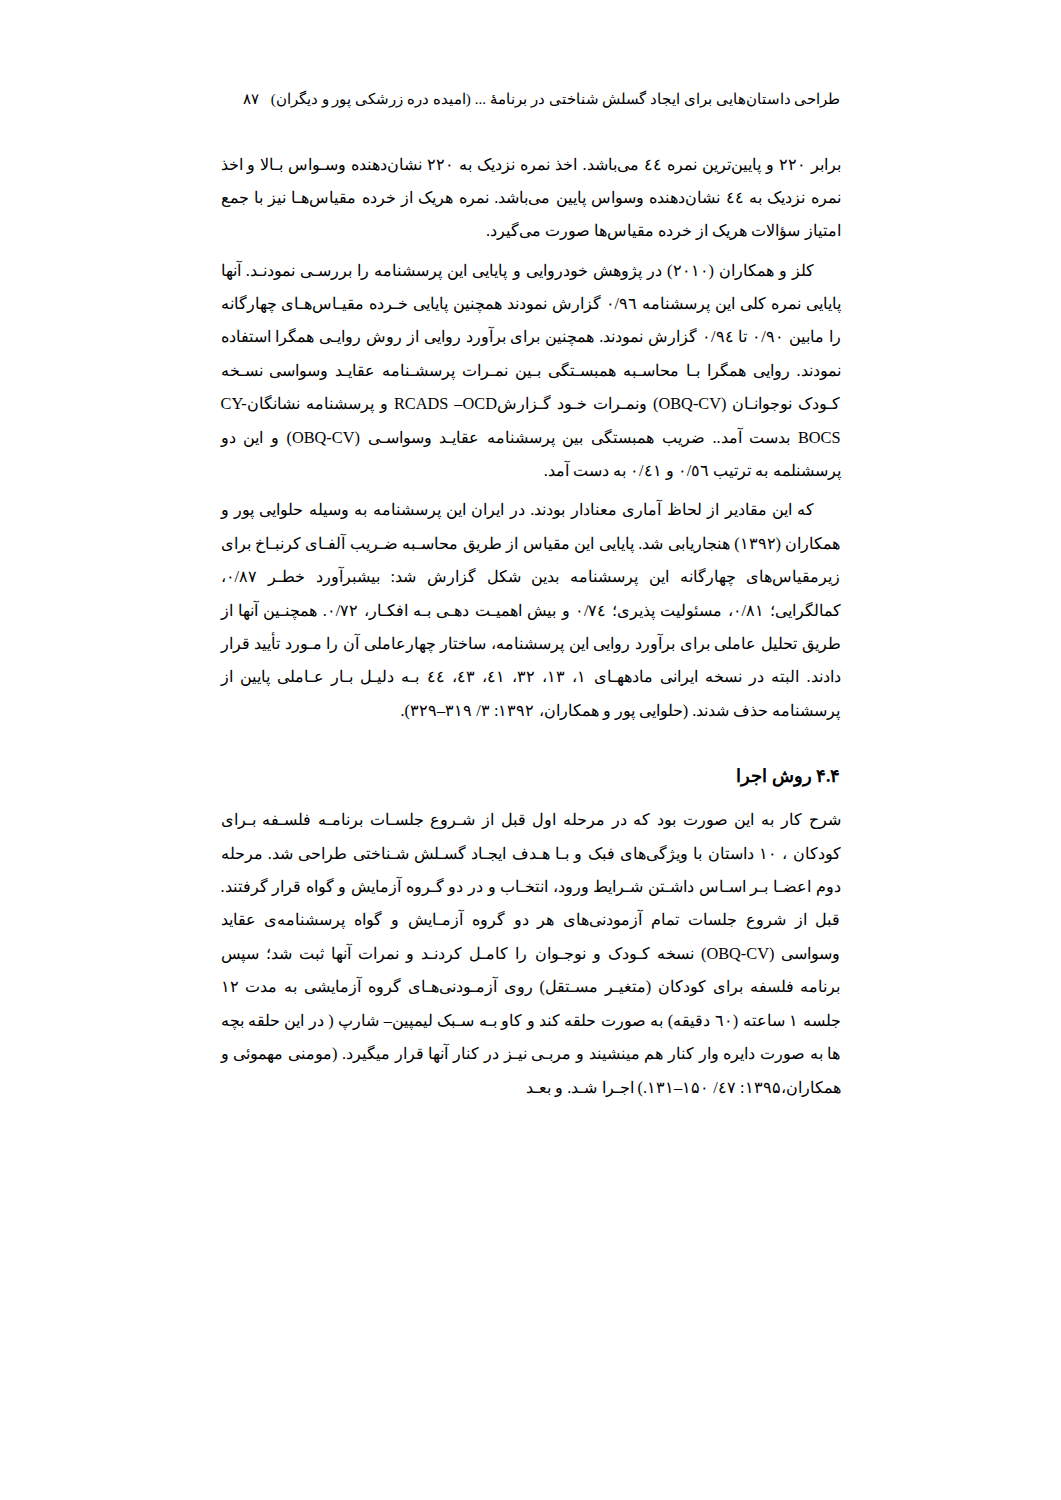طراحی داستان‌هایی برای ایجاد گسلش شناختی در برنامهٔ ... (امیده دره زرشکی پور و دیگران) ۸۷
برابر ۲۲۰ و پایین‌ترین نمره ٤٤ می‌باشد. اخذ نمره نزدیک به ۲۲۰ نشان‌دهنده وسـواس بـالا و اخذ نمره نزدیک به ٤٤ نشان‌دهنده وسواس پایین می‌باشد. نمره هریک از خرده مقیاس‌هـا نیز با جمع امتیاز سؤالات هریک از خرده مقیاس‌ها صورت می‌گیرد.
کلز و همکاران (۲۰۱۰) در پژوهش خودروایی و پایایی این پرسشنامه را بررسـی نمودنـد. آنها پایایی نمره کلی این پرسشنامه ۰/۹٦ گزارش نمودند همچنین پایایی خـرده مقیـاس‌هـای چهارگانه را مابین ۰/۹۰ تا ۰/۹٤ گزارش نمودند. همچنین برای برآورد روایی از روش روایـی همگرا استفاده نمودند. روایی همگرا بـا محاسـبه همبسـتگی بـین نمـرات پرسشـنامه عقایـد وسواسی نسـخه کـودک نوجوانـان (OBQ-CV) ونمـرات خـود گـزارش‌RCADS –OCD و پرسشنامه نشانگان‌CY-BOCS بدست آمد.. ضریب همبستگی بین پرسشنامه عقایـد وسواسـی (OBQ-CV) و این دو پرسشنلمه به ترتیب ۰/٥٦ و ۰/٤۱ به دست آمد.
که این مقادیر از لحاظ آماری معنادار بودند. در ایران این پرسشنامه به وسیله حلوایی پور و همکاران (۱۳۹۲) هنجاریابی شد. پایایی این مقیاس از طریق محاسـبه ضـریب آلفـای کرنبـاخ برای زیرمقیاس‌های چهارگانه این پرسشنامه بدین شکل گزارش شد: بیشبرآورد خطـر ۰/۸۷، کمالگرایی؛ ۰/۸۱، مسئولیت پذیری؛ ۰/۷٤ و بیش اهمیـت دهـی بـه افکـار، ۰/۷۲. همچنـین آنها از طریق تحلیل عاملی برای برآورد روایی این پرسشنامه، ساختار چهارعاملی آن را مـورد تأیید قرار دادند. البته در نسخه ایرانی مادههـای ۱، ۱۳، ۳۲، ٤۱، ٤۳، ٤٤ بـه دلیـل بـار عـاملی پایین از پرسشنامه حذف شدند. (حلوایی پور و همکاران، ۱۳۹۲: ۳/ ۳۱۹–۳۲۹).
۴.۴ روش اجرا
شرح کار به این صورت بود که در مرحله اول قبل از شـروع جلسـات برنامـه فلسـفه بـرای کودکان ، ۱۰ داستان با ویژگی‌های فبک و بـا هـدف ایجـاد گسـلش شـناختی طراحی شد. مرحله دوم اعضـا بـر اسـاس داشـتن شـرایط ورود، انتخـاب و در دو گـروه آزمایش و گواه قرار گرفتند. قبل از شروع جلسات تمام آزمودنی‌های هر دو گروه آزمـایش و گواه پرسشنامه‌ی عقاید وسواسی (OBQ-CV) نسخه کـودک و نوجـوان را کامـل کردنـد و نمرات آنها ثبت شد؛ سپس برنامه فلسفه برای کودکان (متغیـر مسـتقل) روی آزمـودنی‌هـای گروه آزمایشی به مدت ۱۲ جلسه ۱ ساعته (٦۰ دقیقه) به صورت حلقه کند و کاو بـه سـبک لیمپین– شارپ ( در این حلقه بچه ها به صورت دایره وار کنار هم مینشیند و مربـی نیـز در کنار آنها قرار میگیرد. (مومنی مهموئی و همکاران،۱۳۹۵: ٤۷/ ۱۵۰–۱۳۱.) اجـرا شـد. و بعـد